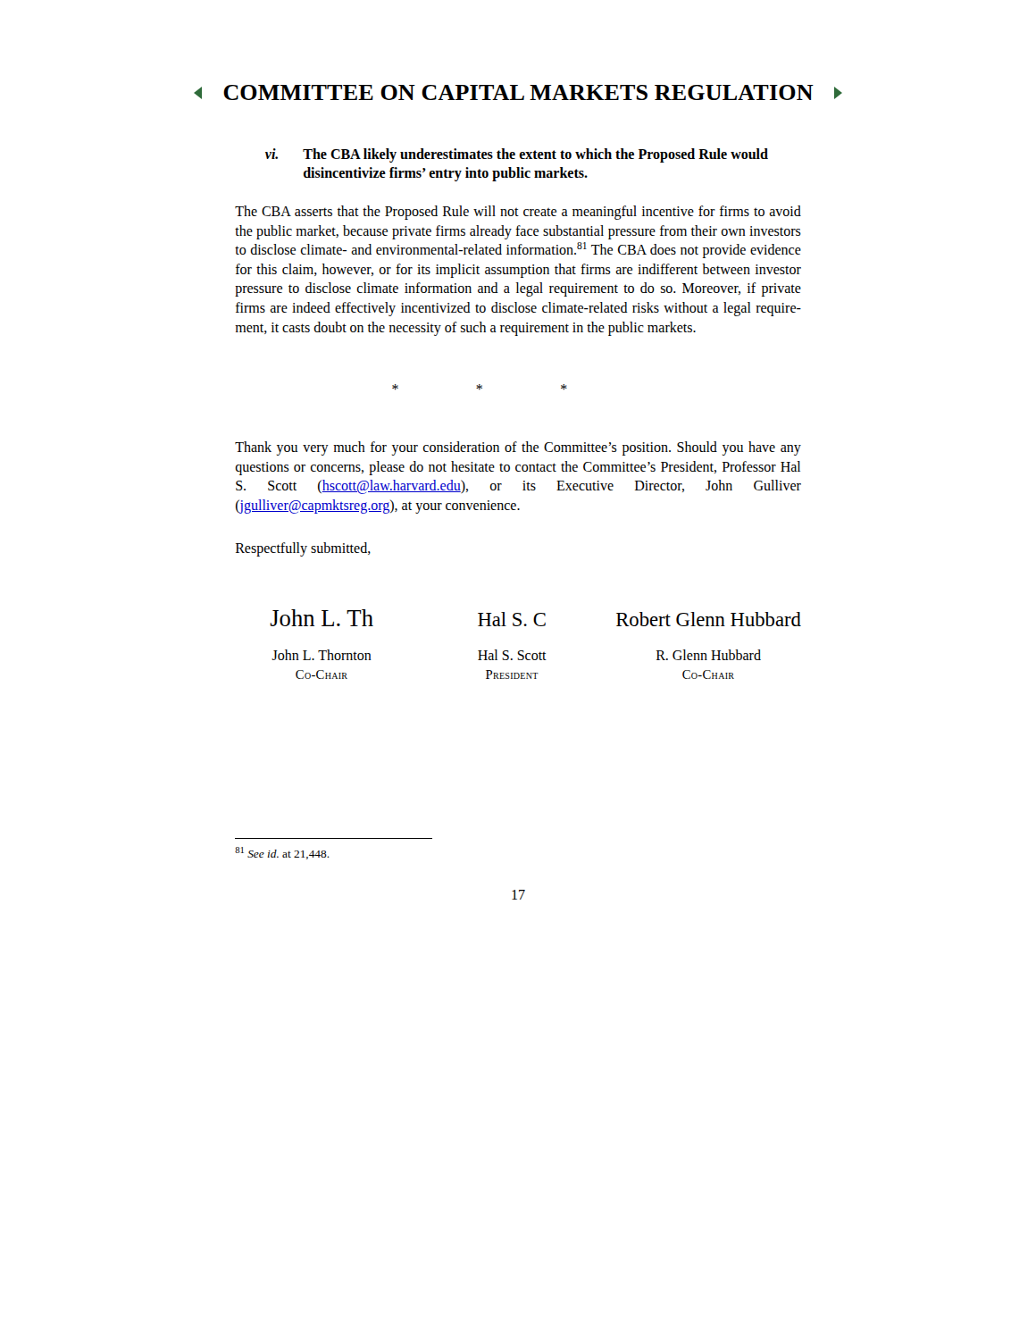COMMITTEE ON CAPITAL MARKETS REGULATION
vi.
The CBA likely underestimates the extent to which the Proposed Rule would disincentivize firms’ entry into public markets.
The CBA asserts that the Proposed Rule will not create a meaningful incentive for firms to avoid the public market, because private firms already face substantial pressure from their own investors to disclose climate- and environmental-related information.81 The CBA does not provide evidence for this claim, however, or for its implicit assumption that firms are indifferent between investor pressure to disclose climate information and a legal requirement to do so. Moreover, if private firms are indeed effectively incentivized to disclose climate-related risks without a legal requirement, it casts doubt on the necessity of such a requirement in the public markets.
***
Thank you very much for your consideration of the Committee’s position. Should you have any questions or concerns, please do not hesitate to contact the Committee’s President, Professor Hal S. Scott (hscott@law.harvard.edu), or its Executive Director, John Gulliver (jgulliver@capmktsreg.org), at your convenience.
Respectfully submitted,
John L. Th
John L. Thornton
Co-Chair
Hal S. C
Hal S. Scott
President
Robert Glenn Hubbard
R. Glenn Hubbard
Co-Chair
81 See id. at 21,448.
17